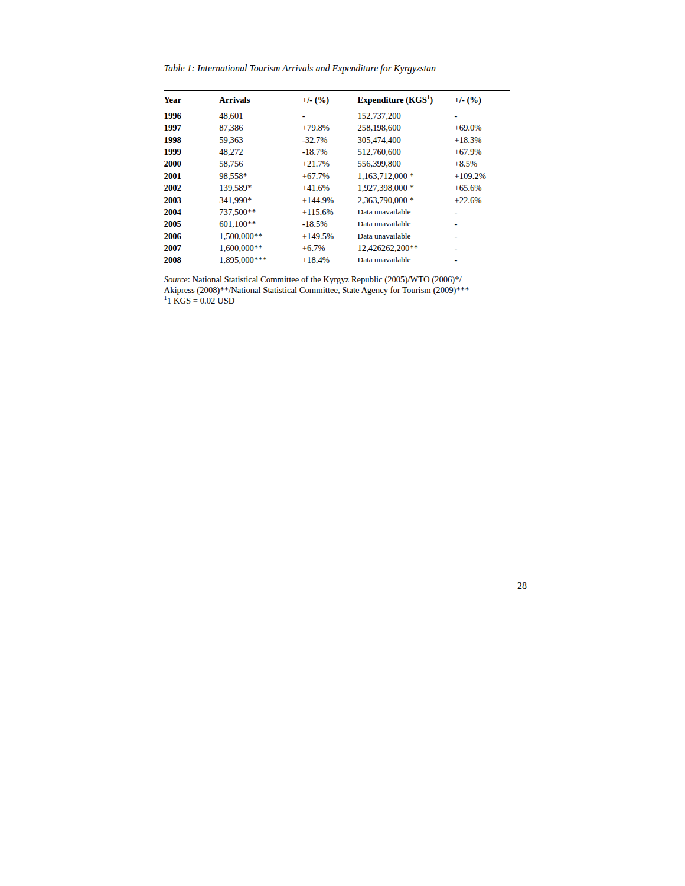Table 1: International Tourism Arrivals and Expenditure for Kyrgyzstan
| Year | Arrivals | +/- (%) | Expenditure (KGS 1 ) | +/- (%) |
| --- | --- | --- | --- | --- |
| 1996 | 48,601 | - | 152,737,200 | - |
| 1997 | 87,386 | +79.8% | 258,198,600 | +69.0% |
| 1998 | 59,363 | -32.7% | 305,474,400 | +18.3% |
| 1999 | 48,272 | -18.7% | 512,760,600 | +67.9% |
| 2000 | 58,756 | +21.7% | 556,399,800 | +8.5% |
| 2001 | 98,558* | +67.7% | 1,163,712,000 * | +109.2% |
| 2002 | 139,589* | +41.6% | 1,927,398,000 * | +65.6% |
| 2003 | 341,990* | +144.9% | 2,363,790,000 * | +22.6% |
| 2004 | 737,500** | +115.6% | Data unavailable | - |
| 2005 | 601,100** | -18.5% | Data unavailable | - |
| 2006 | 1,500,000** | +149.5% | Data unavailable | - |
| 2007 | 1,600,000** | +6.7% | 12,426262,200** | - |
| 2008 | 1,895,000*** | +18.4% | Data unavailable | - |
Source: National Statistical Committee of the Kyrgyz Republic (2005)/WTO (2006)*/
Akipress (2008)**/National Statistical Committee, State Agency for Tourism (2009)***
11 KGS = 0.02 USD
28